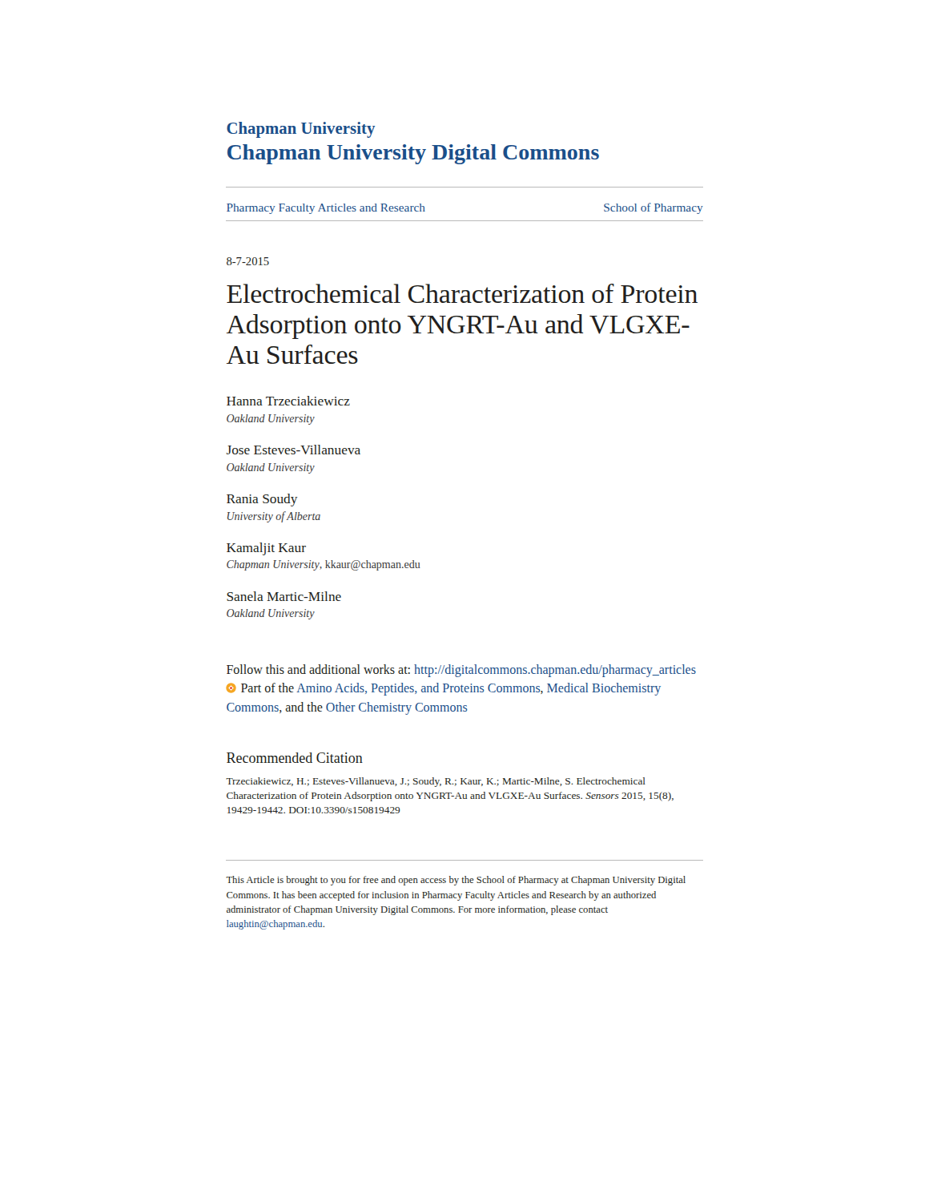Chapman University
Chapman University Digital Commons
Pharmacy Faculty Articles and Research
School of Pharmacy
8-7-2015
Electrochemical Characterization of Protein Adsorption onto YNGRT-Au and VLGXE-Au Surfaces
Hanna Trzeciakiewicz
Oakland University
Jose Esteves-Villanueva
Oakland University
Rania Soudy
University of Alberta
Kamaljit Kaur
Chapman University, kkaur@chapman.edu
Sanela Martic-Milne
Oakland University
Follow this and additional works at: http://digitalcommons.chapman.edu/pharmacy_articles
Part of the Amino Acids, Peptides, and Proteins Commons, Medical Biochemistry Commons, and the Other Chemistry Commons
Recommended Citation
Trzeciakiewicz, H.; Esteves-Villanueva, J.; Soudy, R.; Kaur, K.; Martic-Milne, S. Electrochemical Characterization of Protein Adsorption onto YNGRT-Au and VLGXE-Au Surfaces. Sensors 2015, 15(8), 19429-19442. DOI:10.3390/s150819429
This Article is brought to you for free and open access by the School of Pharmacy at Chapman University Digital Commons. It has been accepted for inclusion in Pharmacy Faculty Articles and Research by an authorized administrator of Chapman University Digital Commons. For more information, please contact laughtin@chapman.edu.